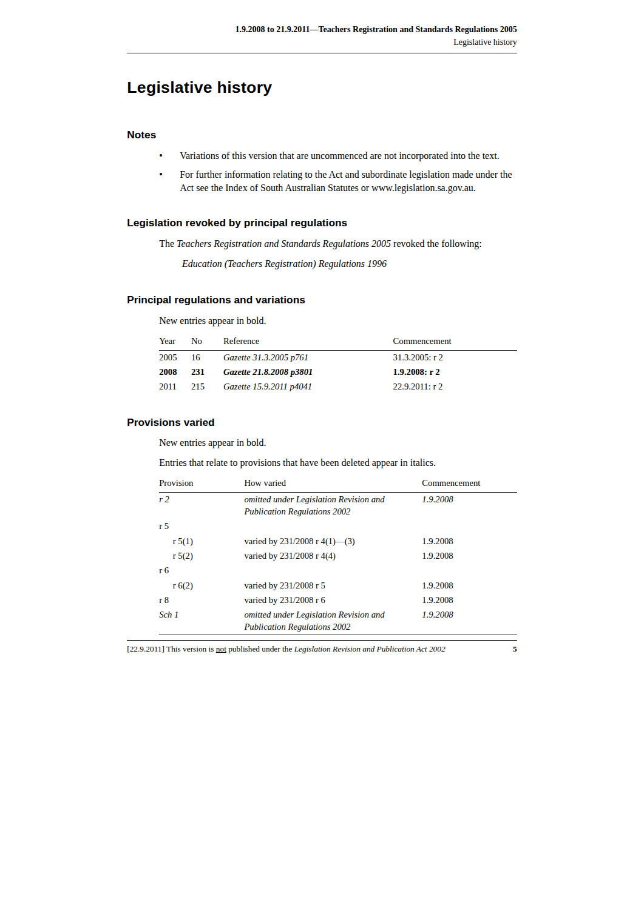1.9.2008 to 21.9.2011—Teachers Registration and Standards Regulations 2005
Legislative history
Legislative history
Notes
Variations of this version that are uncommenced are not incorporated into the text.
For further information relating to the Act and subordinate legislation made under the Act see the Index of South Australian Statutes or www.legislation.sa.gov.au.
Legislation revoked by principal regulations
The Teachers Registration and Standards Regulations 2005 revoked the following:
Education (Teachers Registration) Regulations 1996
Principal regulations and variations
New entries appear in bold.
Principal regulations and variations
| Year | No | Reference | Commencement |
| --- | --- | --- | --- |
| 2005 | 16 | Gazette 31.3.2005 p761 | 31.3.2005: r 2 |
| 2008 | 231 | Gazette 21.8.2008 p3801 | 1.9.2008: r 2 |
| 2011 | 215 | Gazette 15.9.2011 p4041 | 22.9.2011: r 2 |
Provisions varied
New entries appear in bold.
Entries that relate to provisions that have been deleted appear in italics.
Provisions varied
| Provision | How varied | Commencement |
| --- | --- | --- |
| r 2 | omitted under Legislation Revision and Publication Regulations 2002 | 1.9.2008 |
| r 5 | | |
| r 5(1) | varied by 231/2008 r 4(1)—(3) | 1.9.2008 |
| r 5(2) | varied by 231/2008 r 4(4) | 1.9.2008 |
| r 6 | | |
| r 6(2) | varied by 231/2008 r 5 | 1.9.2008 |
| r 8 | varied by 231/2008 r 6 | 1.9.2008 |
| Sch 1 | omitted under Legislation Revision and Publication Regulations 2002 | 1.9.2008 |
[22.9.2011] This version is not published under the Legislation Revision and Publication Act 2002
5